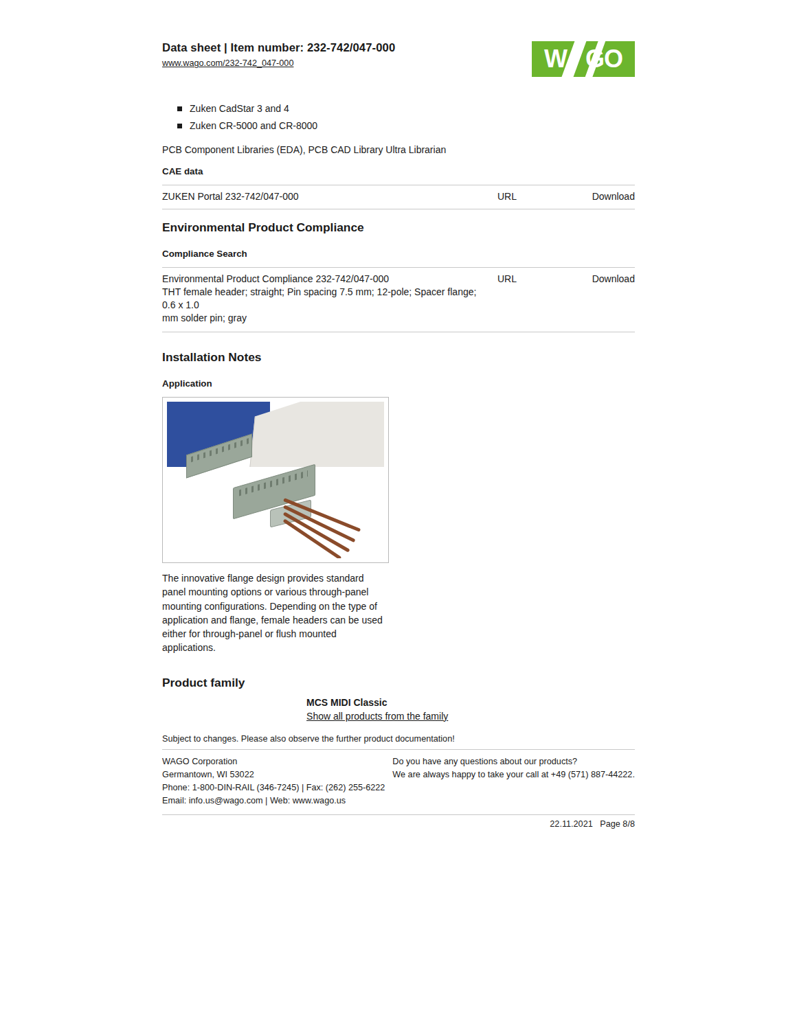Data sheet | Item number: 232-742/047-000
www.wago.com/232-742_047-000
W GO
Zuken CadStar 3 and 4
Zuken CR-5000 and CR-8000
PCB Component Libraries (EDA), PCB CAD Library Ultra Librarian
CAE data
ZUKEN Portal 232-742/047-000
URL
Download
Environmental Product Compliance
Compliance Search
Environmental Product Compliance 232-742/047-000
THT female header; straight; Pin spacing 7.5 mm; 12-pole; Spacer flange; 0.6 x 1.0
mm solder pin; gray
URL
Download
Installation Notes
Application
The innovative flange design provides standard panel mounting options or various through-panel mounting configurations. Depending on the type of application and flange, female headers can be used either for through-panel or flush mounted applications.
Product family
MCS MIDI Classic
Show all products from the family
Subject to changes. Please also observe the further product documentation!
WAGO Corporation
Germantown, WI 53022
Phone: 1-800-DIN-RAIL (346-7245) | Fax: (262) 255-6222
Email: info.us@wago.com | Web: www.wago.us
Do you have any questions about our products?
We are always happy to take your call at +49 (571) 887-44222.
22.11.2021 Page 8/8